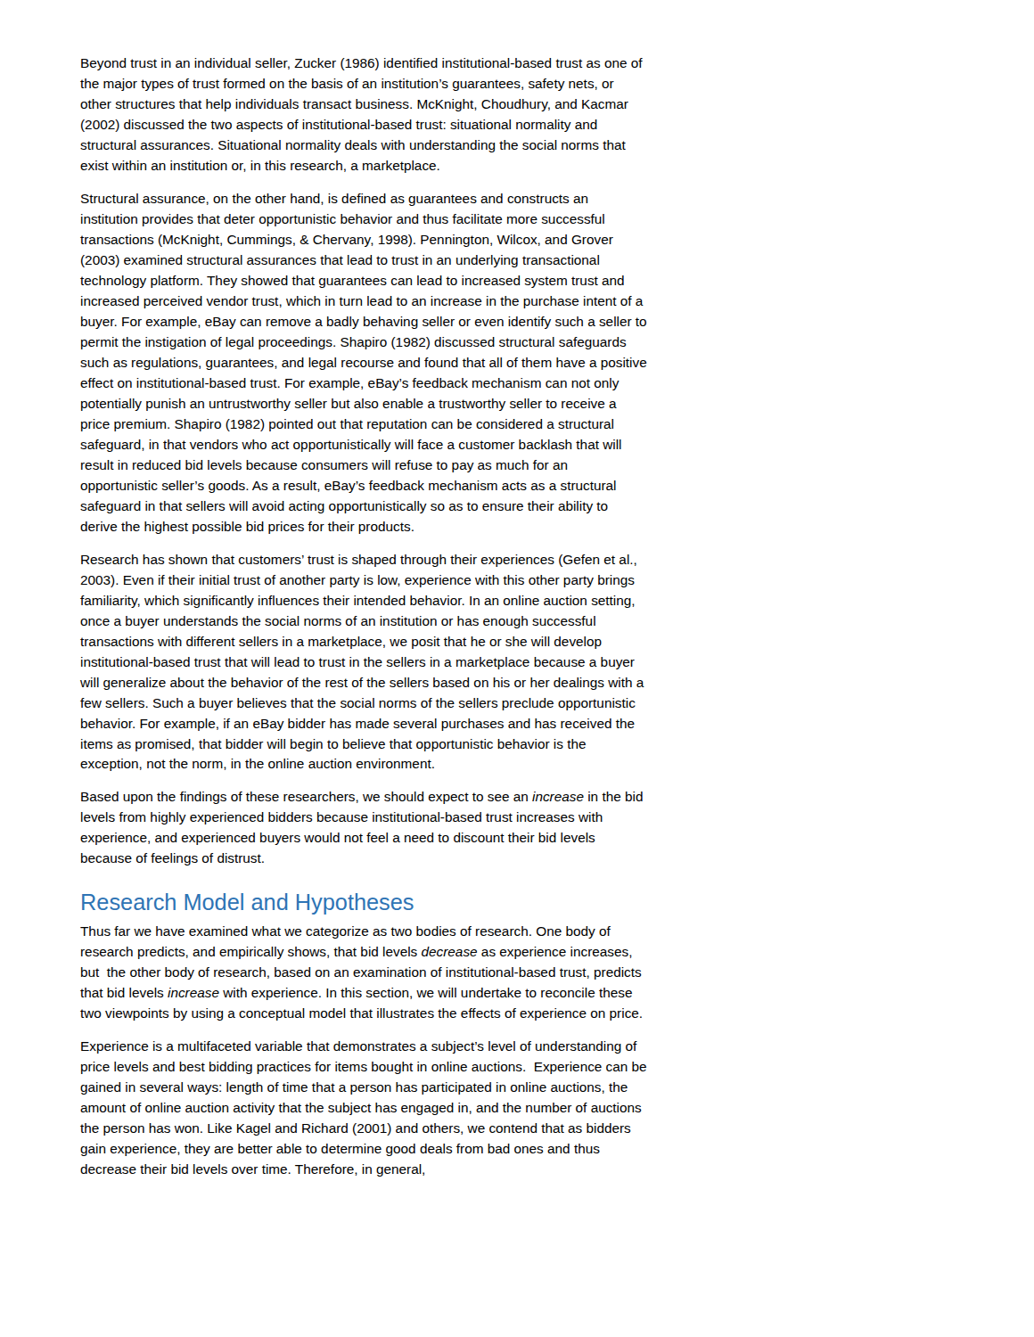Beyond trust in an individual seller, Zucker (1986) identified institutional-based trust as one of the major types of trust formed on the basis of an institution’s guarantees, safety nets, or other structures that help individuals transact business. McKnight, Choudhury, and Kacmar (2002) discussed the two aspects of institutional-based trust: situational normality and structural assurances. Situational normality deals with understanding the social norms that exist within an institution or, in this research, a marketplace.
Structural assurance, on the other hand, is defined as guarantees and constructs an institution provides that deter opportunistic behavior and thus facilitate more successful transactions (McKnight, Cummings, & Chervany, 1998). Pennington, Wilcox, and Grover (2003) examined structural assurances that lead to trust in an underlying transactional technology platform. They showed that guarantees can lead to increased system trust and increased perceived vendor trust, which in turn lead to an increase in the purchase intent of a buyer. For example, eBay can remove a badly behaving seller or even identify such a seller to permit the instigation of legal proceedings. Shapiro (1982) discussed structural safeguards such as regulations, guarantees, and legal recourse and found that all of them have a positive effect on institutional-based trust. For example, eBay’s feedback mechanism can not only potentially punish an untrustworthy seller but also enable a trustworthy seller to receive a price premium. Shapiro (1982) pointed out that reputation can be considered a structural safeguard, in that vendors who act opportunistically will face a customer backlash that will result in reduced bid levels because consumers will refuse to pay as much for an opportunistic seller’s goods. As a result, eBay’s feedback mechanism acts as a structural safeguard in that sellers will avoid acting opportunistically so as to ensure their ability to derive the highest possible bid prices for their products.
Research has shown that customers’ trust is shaped through their experiences (Gefen et al., 2003). Even if their initial trust of another party is low, experience with this other party brings familiarity, which significantly influences their intended behavior. In an online auction setting, once a buyer understands the social norms of an institution or has enough successful transactions with different sellers in a marketplace, we posit that he or she will develop institutional-based trust that will lead to trust in the sellers in a marketplace because a buyer will generalize about the behavior of the rest of the sellers based on his or her dealings with a few sellers. Such a buyer believes that the social norms of the sellers preclude opportunistic behavior. For example, if an eBay bidder has made several purchases and has received the items as promised, that bidder will begin to believe that opportunistic behavior is the exception, not the norm, in the online auction environment.
Based upon the findings of these researchers, we should expect to see an increase in the bid levels from highly experienced bidders because institutional-based trust increases with experience, and experienced buyers would not feel a need to discount their bid levels because of feelings of distrust.
Research Model and Hypotheses
Thus far we have examined what we categorize as two bodies of research. One body of research predicts, and empirically shows, that bid levels decrease as experience increases, but the other body of research, based on an examination of institutional-based trust, predicts that bid levels increase with experience. In this section, we will undertake to reconcile these two viewpoints by using a conceptual model that illustrates the effects of experience on price.
Experience is a multifaceted variable that demonstrates a subject’s level of understanding of price levels and best bidding practices for items bought in online auctions. Experience can be gained in several ways: length of time that a person has participated in online auctions, the amount of online auction activity that the subject has engaged in, and the number of auctions the person has won. Like Kagel and Richard (2001) and others, we contend that as bidders gain experience, they are better able to determine good deals from bad ones and thus decrease their bid levels over time. Therefore, in general,